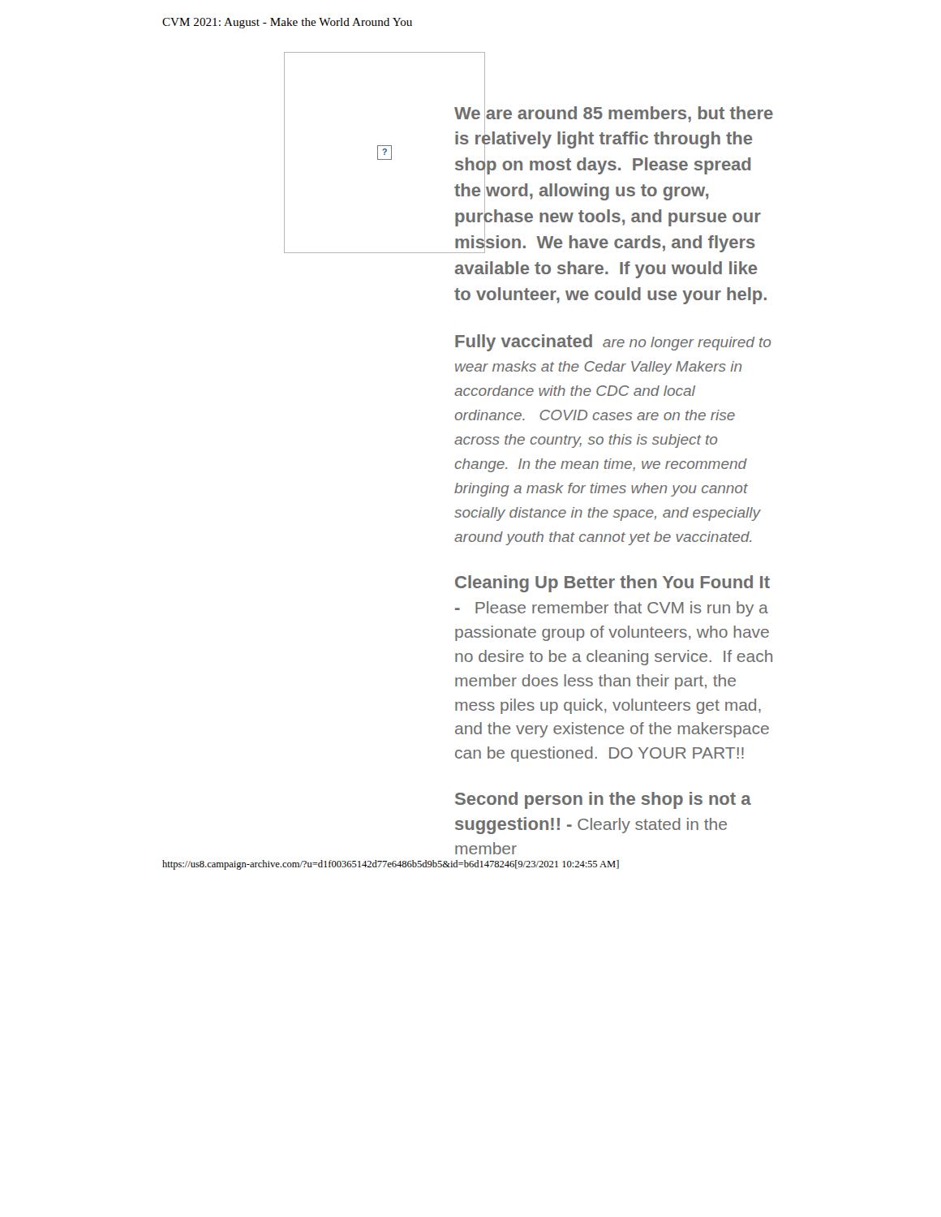CVM 2021: August - Make the World Around You
?
We are around 85 members, but there is relatively light traffic through the shop on most days. Please spread the word, allowing us to grow, purchase new tools, and pursue our mission. We have cards, and flyers available to share. If you would like to volunteer, we could use your help.
Fully vaccinated are no longer required to wear masks at the Cedar Valley Makers in accordance with the CDC and local ordinance. COVID cases are on the rise across the country, so this is subject to change. In the mean time, we recommend bringing a mask for times when you cannot socially distance in the space, and especially around youth that cannot yet be vaccinated.
Cleaning Up Better then You Found It - Please remember that CVM is run by a passionate group of volunteers, who have no desire to be a cleaning service. If each member does less than their part, the mess piles up quick, volunteers get mad, and the very existence of the makerspace can be questioned. DO YOUR PART!!
Second person in the shop is not a suggestion!! - Clearly stated in the member
https://us8.campaign-archive.com/?u=d1f00365142d77e6486b5d9b5&id=b6d1478246[9/23/2021 10:24:55 AM]